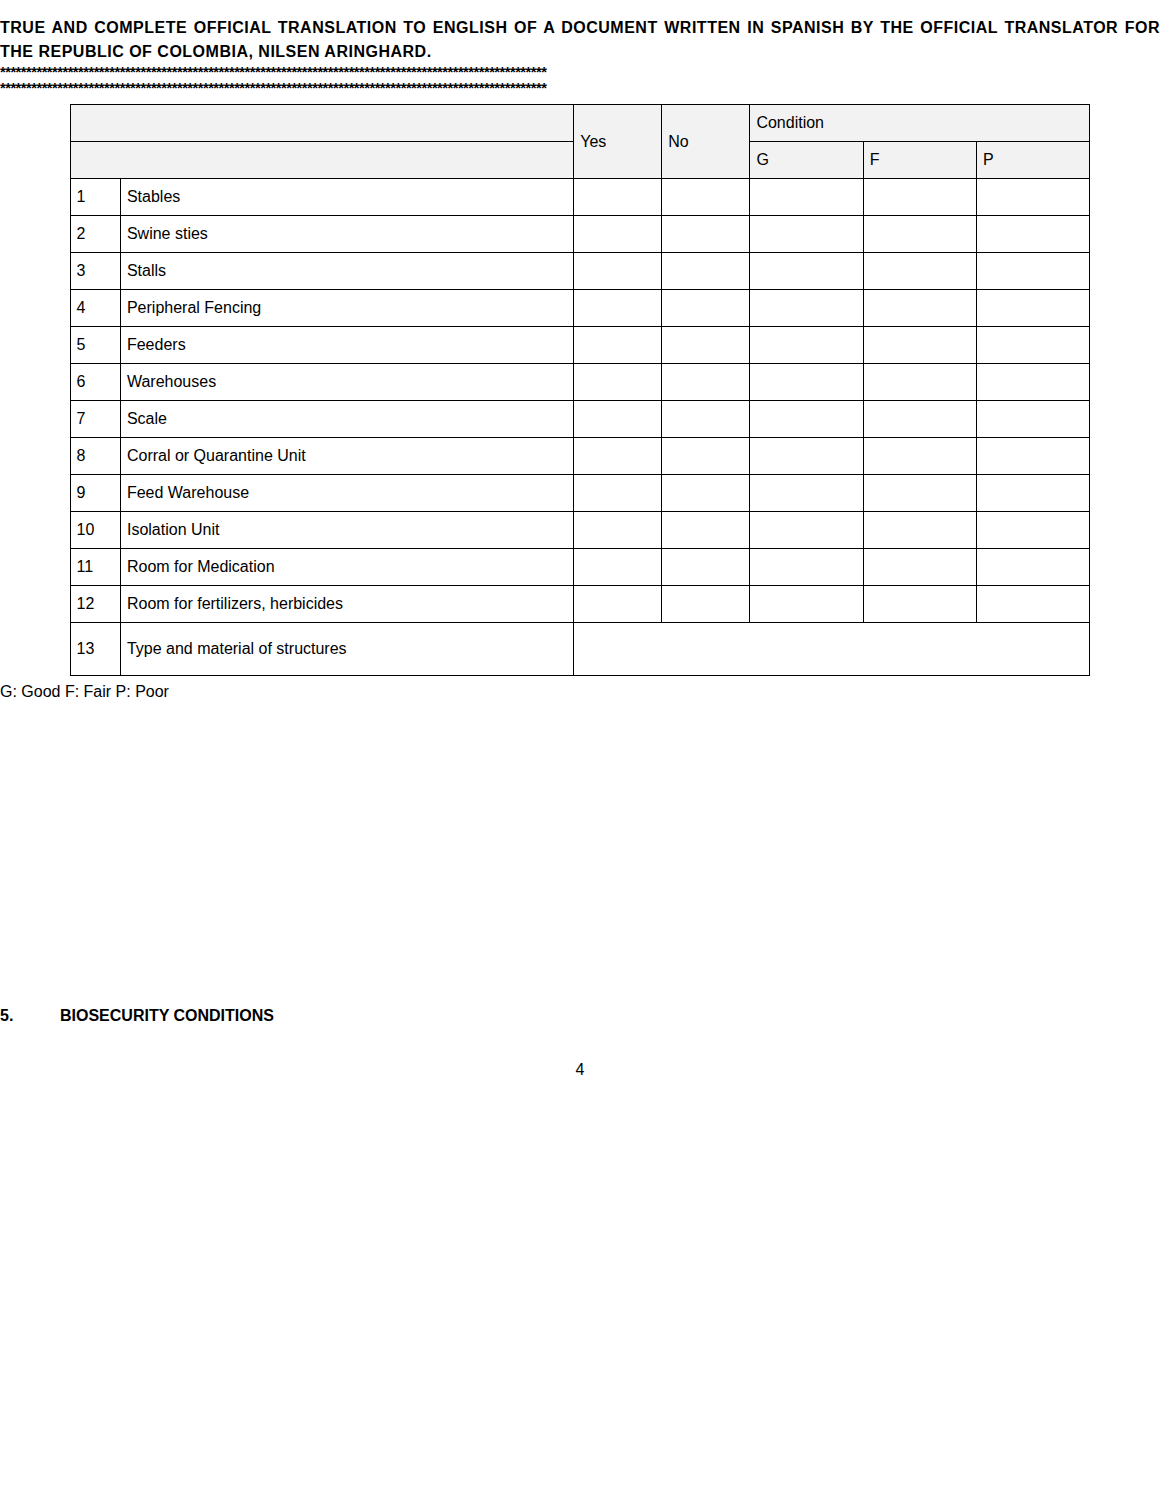TRUE AND COMPLETE OFFICIAL TRANSLATION TO ENGLISH OF A DOCUMENT WRITTEN IN SPANISH BY THE OFFICIAL TRANSLATOR FOR THE REPUBLIC OF COLOMBIA, NILSEN ARINGHARD.
*********************************************************************************************************
*********************************************************************************************************
| | | Yes | No | Condition |
| | | G | F | P |
| 1 | Stables | | | | | |
| 2 | Swine sties | | | | | |
| 3 | Stalls | | | | | |
| 4 | Peripheral Fencing | | | | | |
| 5 | Feeders | | | | | |
| 6 | Warehouses | | | | | |
| 7 | Scale | | | | | |
| 8 | Corral or Quarantine Unit | | | | | |
| 9 | Feed Warehouse | | | | | |
| 10 | Isolation Unit | | | | | |
| 11 | Room for Medication | | | | | |
| 12 | Room for fertilizers, herbicides | | | | | |
| 13 | Type and material of structures | |
G: Good F: Fair P: Poor
5. BIOSECURITY CONDITIONS
4